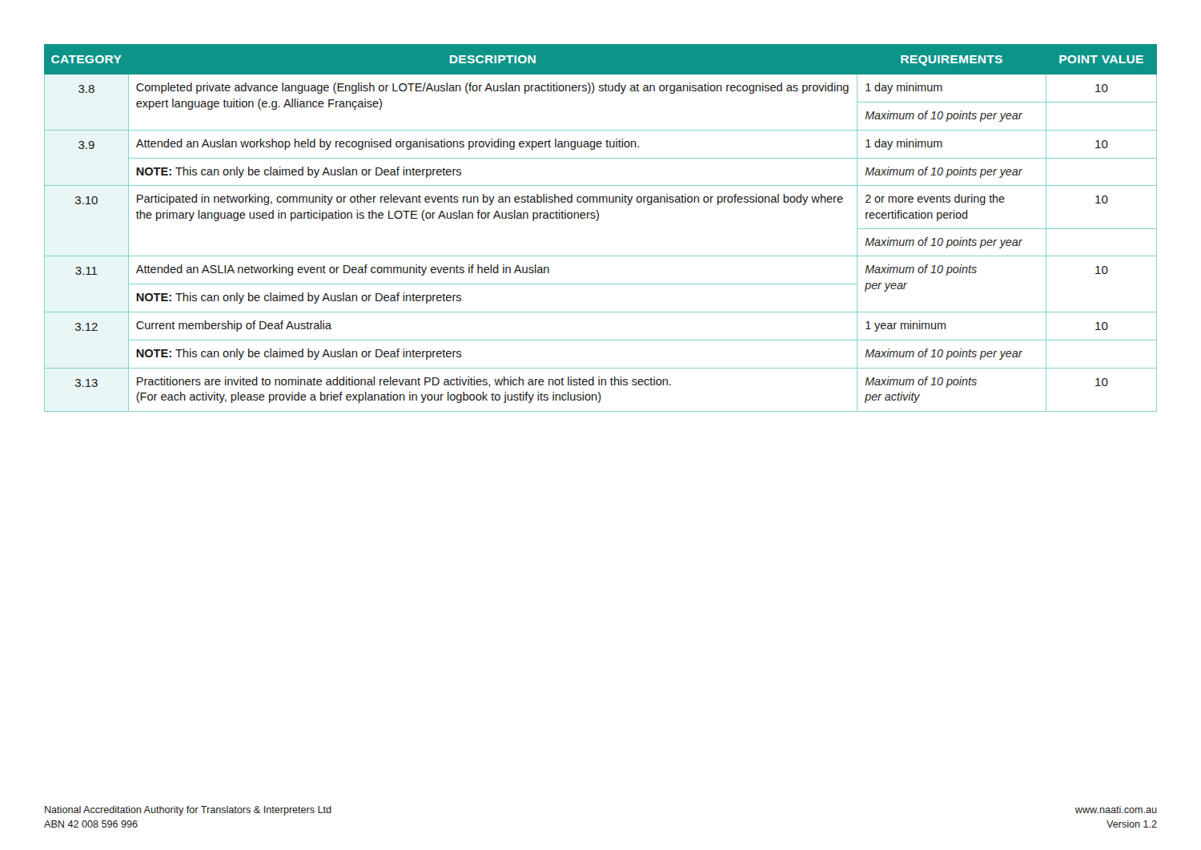| CATEGORY | DESCRIPTION | REQUIREMENTS | POINT VALUE |
| --- | --- | --- | --- |
| 3.8 | Completed private advance language (English or LOTE/Auslan (for Auslan practitioners)) study at an organisation recognised as providing expert language tuition (e.g. Alliance Française) | 1 day minimum | 10 |
| Maximum of 10 points per year | |
| 3.9 | Attended an Auslan workshop held by recognised organisations providing expert language tuition. | 1 day minimum | 10 |
| NOTE: This can only be claimed by Auslan or Deaf interpreters | Maximum of 10 points per year | |
| 3.10 | Participated in networking, community or other relevant events run by an established community organisation or professional body where the primary language used in participation is the LOTE (or Auslan for Auslan practitioners) | 2 or more events during the recertification period | 10 |
| Maximum of 10 points per year | |
| 3.11 | Attended an ASLIA networking event or Deaf community events if held in Auslan | Maximum of 10 points per year | 10 |
| NOTE: This can only be claimed by Auslan or Deaf interpreters |
| 3.12 | Current membership of Deaf Australia | 1 year minimum | 10 |
| NOTE: This can only be claimed by Auslan or Deaf interpreters | Maximum of 10 points per year | |
| 3.13 | Practitioners are invited to nominate additional relevant PD activities, which are not listed in this section. (For each activity, please provide a brief explanation in your logbook to justify its inclusion) | Maximum of 10 points per activity | 10 |
National Accreditation Authority for Translators & Interpreters Ltd
ABN 42 008 596 996
www.naati.com.au
Version 1.2